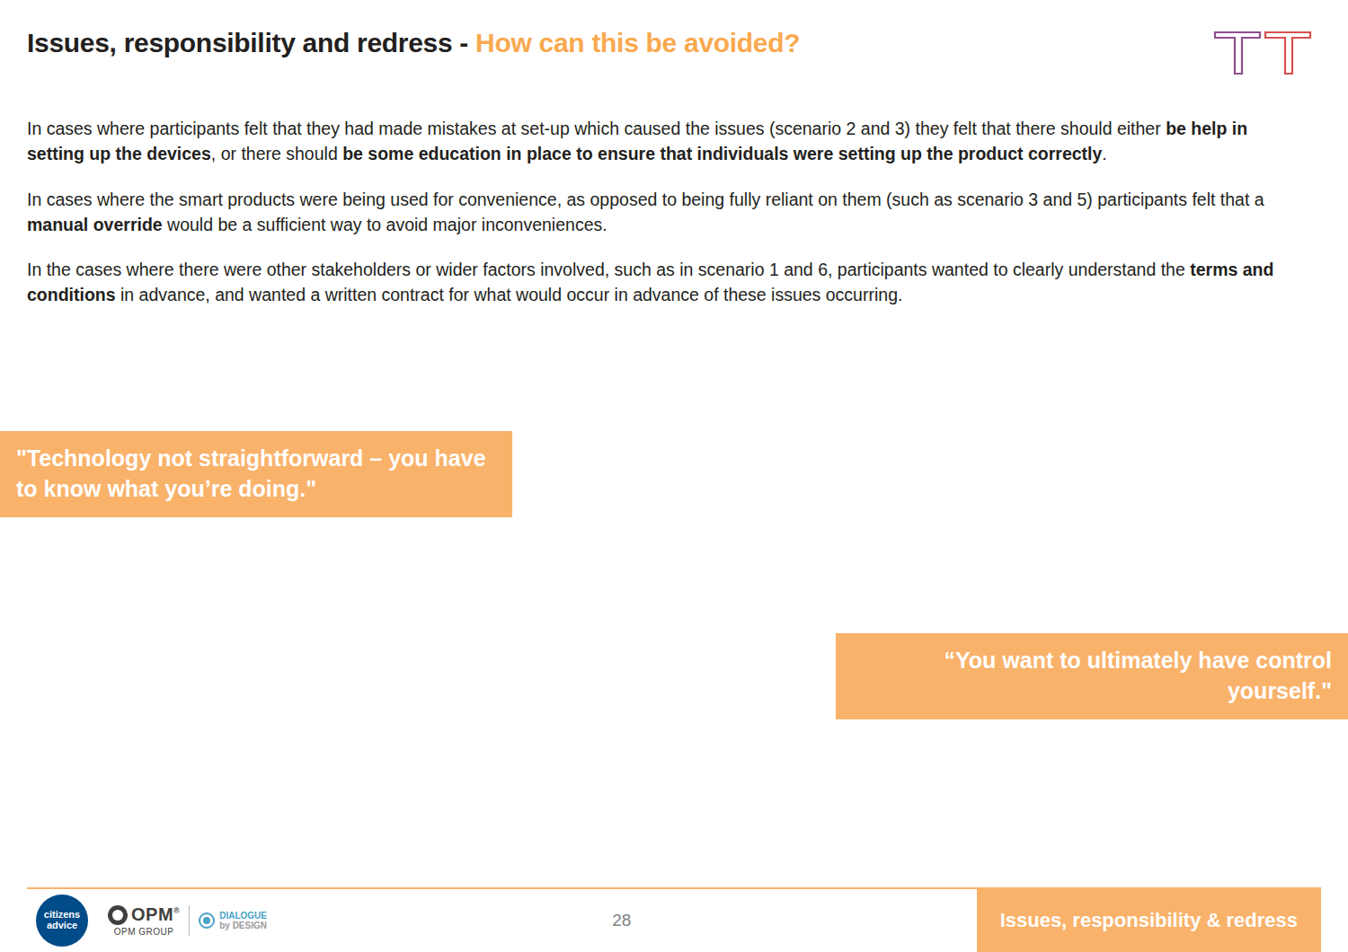Issues, responsibility and redress - How can this be avoided?
In cases where participants felt that they had made mistakes at set-up which caused the issues (scenario 2 and 3) they felt that there should either be help in setting up the devices, or there should be some education in place to ensure that individuals were setting up the product correctly.
In cases where the smart products were being used for convenience, as opposed to being fully reliant on them (such as scenario 3 and 5) participants felt that a manual override would be a sufficient way to avoid major inconveniences.
In the cases where there were other stakeholders or wider factors involved, such as in scenario 1 and 6, participants wanted to clearly understand the terms and conditions in advance, and wanted a written contract for what would occur in advance of these issues occurring.
"Technology not straightforward – you have to know what you’re doing."
“You want to ultimately have control yourself."
citizens advice
OPM®
OPM GROUP
DIALOGUE
by DESIGN
28
Issues, responsibility & redress